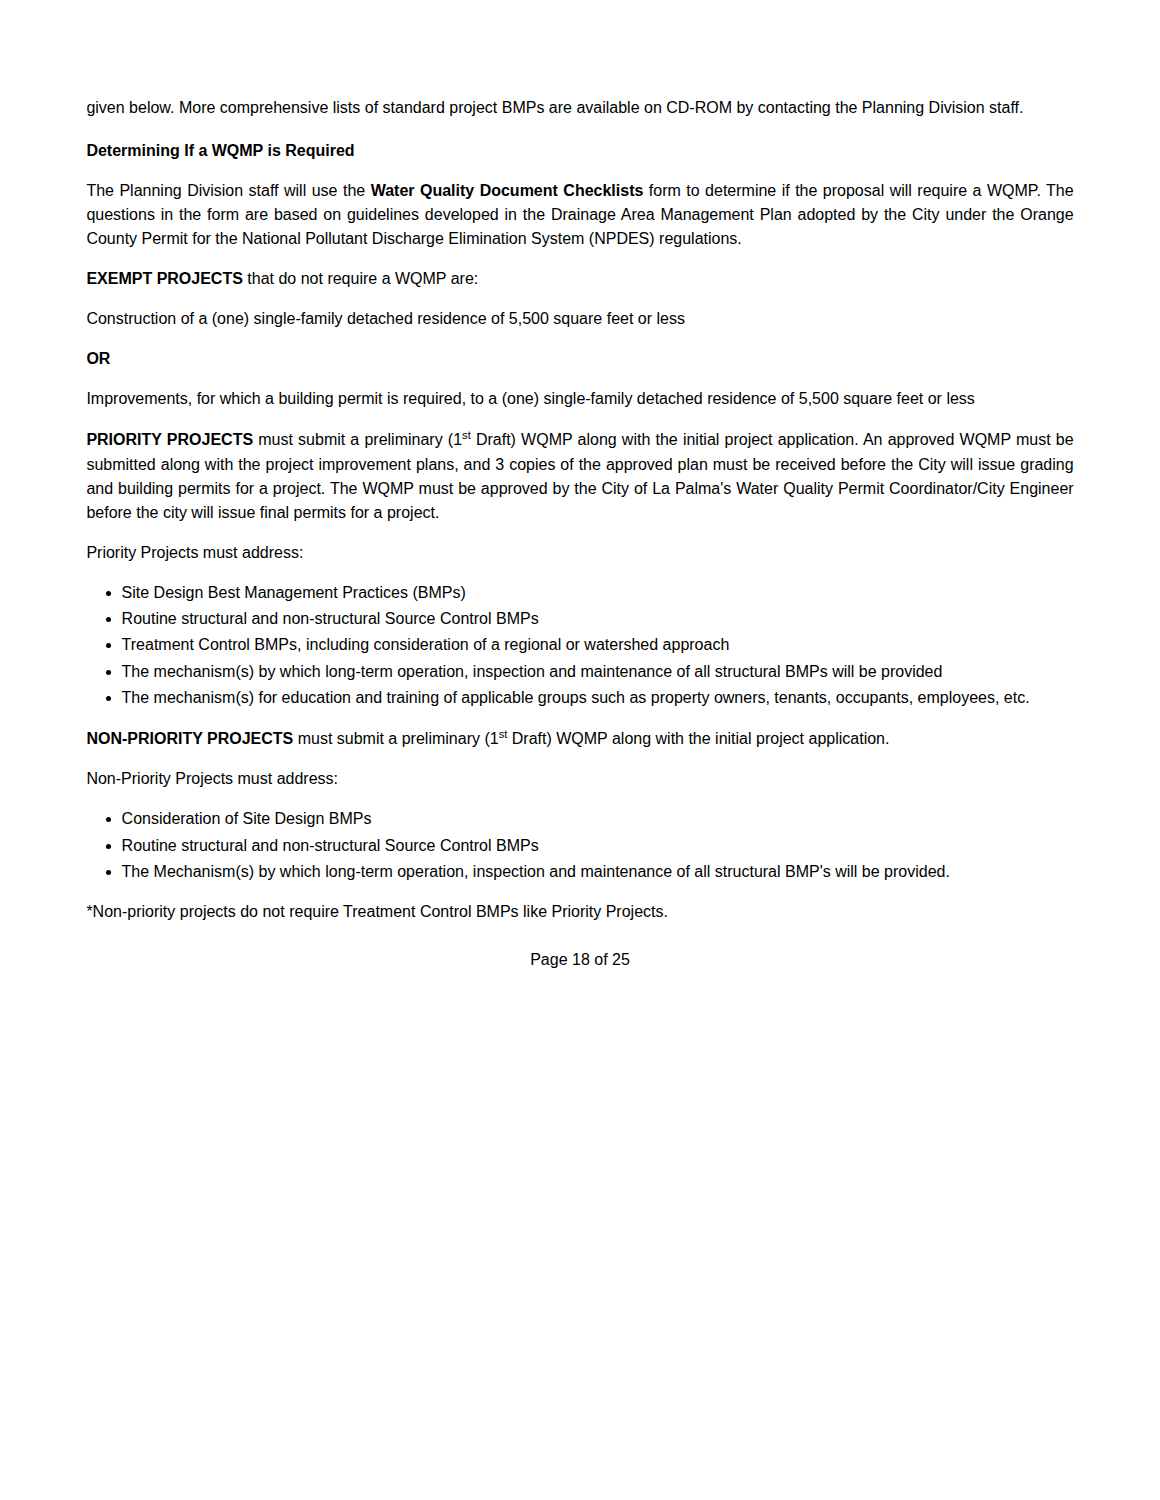given below. More comprehensive lists of standard project BMPs are available on CD-ROM by contacting the Planning Division staff.
Determining If a WQMP is Required
The Planning Division staff will use the Water Quality Document Checklists form to determine if the proposal will require a WQMP. The questions in the form are based on guidelines developed in the Drainage Area Management Plan adopted by the City under the Orange County Permit for the National Pollutant Discharge Elimination System (NPDES) regulations.
EXEMPT PROJECTS that do not require a WQMP are:
Construction of a (one) single-family detached residence of 5,500 square feet or less
OR
Improvements, for which a building permit is required, to a (one) single-family detached residence of 5,500 square feet or less
PRIORITY PROJECTS must submit a preliminary (1st Draft) WQMP along with the initial project application. An approved WQMP must be submitted along with the project improvement plans, and 3 copies of the approved plan must be received before the City will issue grading and building permits for a project. The WQMP must be approved by the City of La Palma's Water Quality Permit Coordinator/City Engineer before the city will issue final permits for a project.
Priority Projects must address:
Site Design Best Management Practices (BMPs)
Routine structural and non-structural Source Control BMPs
Treatment Control BMPs, including consideration of a regional or watershed approach
The mechanism(s) by which long-term operation, inspection and maintenance of all structural BMPs will be provided
The mechanism(s) for education and training of applicable groups such as property owners, tenants, occupants, employees, etc.
NON-PRIORITY PROJECTS must submit a preliminary (1st Draft) WQMP along with the initial project application.
Non-Priority Projects must address:
Consideration of Site Design BMPs
Routine structural and non-structural Source Control BMPs
The Mechanism(s) by which long-term operation, inspection and maintenance of all structural BMP's will be provided.
*Non-priority projects do not require Treatment Control BMPs like Priority Projects.
Page 18 of 25